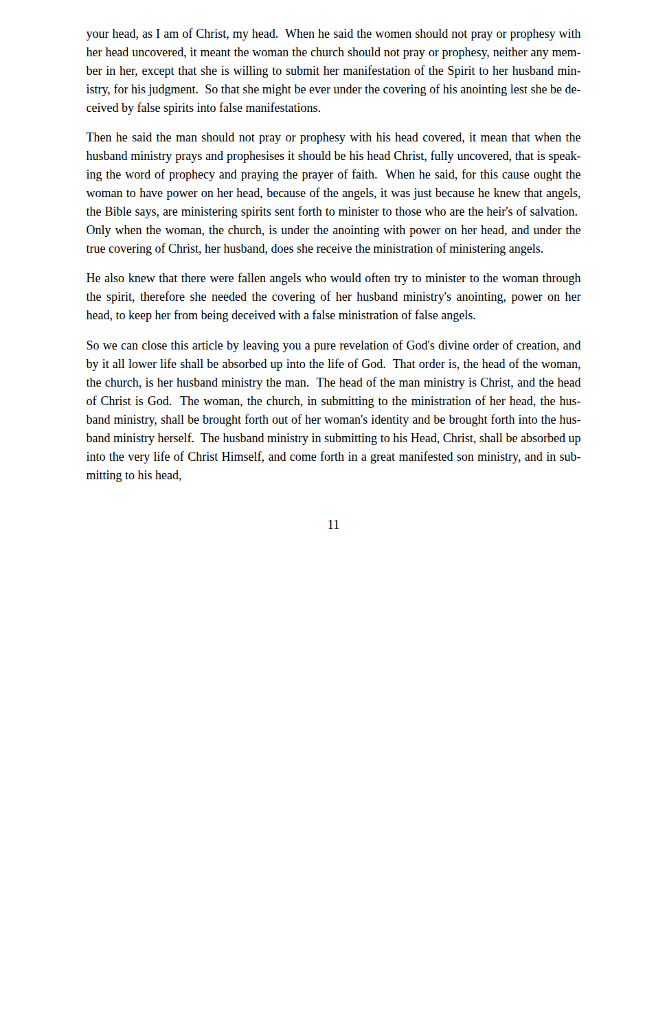your head, as I am of Christ, my head. When he said the women should not pray or prophesy with her head uncovered, it meant the woman the church should not pray or prophesy, neither any member in her, except that she is willing to submit her manifestation of the Spirit to her husband ministry, for his judgment. So that she might be ever under the covering of his anointing lest she be deceived by false spirits into false manifestations.
Then he said the man should not pray or prophesy with his head covered, it mean that when the husband ministry prays and prophesises it should be his head Christ, fully uncovered, that is speaking the word of prophecy and praying the prayer of faith. When he said, for this cause ought the woman to have power on her head, because of the angels, it was just because he knew that angels, the Bible says, are ministering spirits sent forth to minister to those who are the heir's of salvation. Only when the woman, the church, is under the anointing with power on her head, and under the true covering of Christ, her husband, does she receive the ministration of ministering angels.
He also knew that there were fallen angels who would often try to minister to the woman through the spirit, therefore she needed the covering of her husband ministry's anointing, power on her head, to keep her from being deceived with a false ministration of false angels.
So we can close this article by leaving you a pure revelation of God's divine order of creation, and by it all lower life shall be absorbed up into the life of God. That order is, the head of the woman, the church, is her husband ministry the man. The head of the man ministry is Christ, and the head of Christ is God. The woman, the church, in submitting to the ministration of her head, the husband ministry, shall be brought forth out of her woman's identity and be brought forth into the husband ministry herself. The husband ministry in submitting to his Head, Christ, shall be absorbed up into the very life of Christ Himself, and come forth in a great manifested son ministry, and in submitting to his head,
11